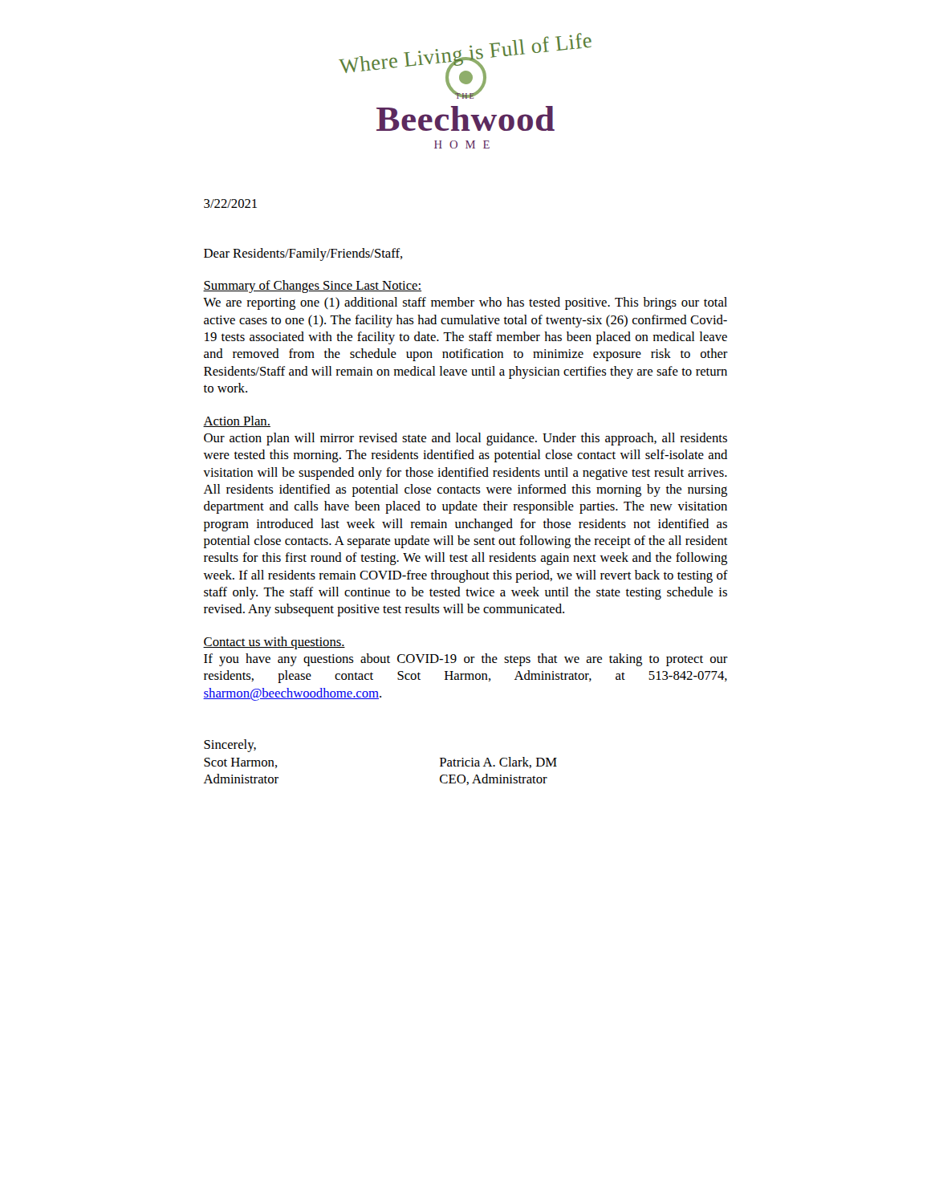Where Living is Full of Life
⦿
THE
Beechwood
HOME
3/22/2021
Dear Residents/Family/Friends/Staff,
Summary of Changes Since Last Notice:
We are reporting one (1) additional staff member who has tested positive. This brings our total active cases to one (1). The facility has had cumulative total of twenty-six (26) confirmed Covid-19 tests associated with the facility to date. The staff member has been placed on medical leave and removed from the schedule upon notification to minimize exposure risk to other Residents/Staff and will remain on medical leave until a physician certifies they are safe to return to work.
Action Plan.
Our action plan will mirror revised state and local guidance. Under this approach, all residents were tested this morning. The residents identified as potential close contact will self-isolate and visitation will be suspended only for those identified residents until a negative test result arrives. All residents identified as potential close contacts were informed this morning by the nursing department and calls have been placed to update their responsible parties. The new visitation program introduced last week will remain unchanged for those residents not identified as potential close contacts. A separate update will be sent out following the receipt of the all resident results for this first round of testing. We will test all residents again next week and the following week. If all residents remain COVID-free throughout this period, we will revert back to testing of staff only. The staff will continue to be tested twice a week until the state testing schedule is revised. Any subsequent positive test results will be communicated.
Contact us with questions.
If you have any questions about COVID-19 or the steps that we are taking to protect our residents, please contact Scot Harmon, Administrator, at 513-842-0774, sharmon@beechwoodhome.com.
Sincerely,
| Scot Harmon, | Patricia A. Clark, DM |
| Administrator | CEO, Administrator |